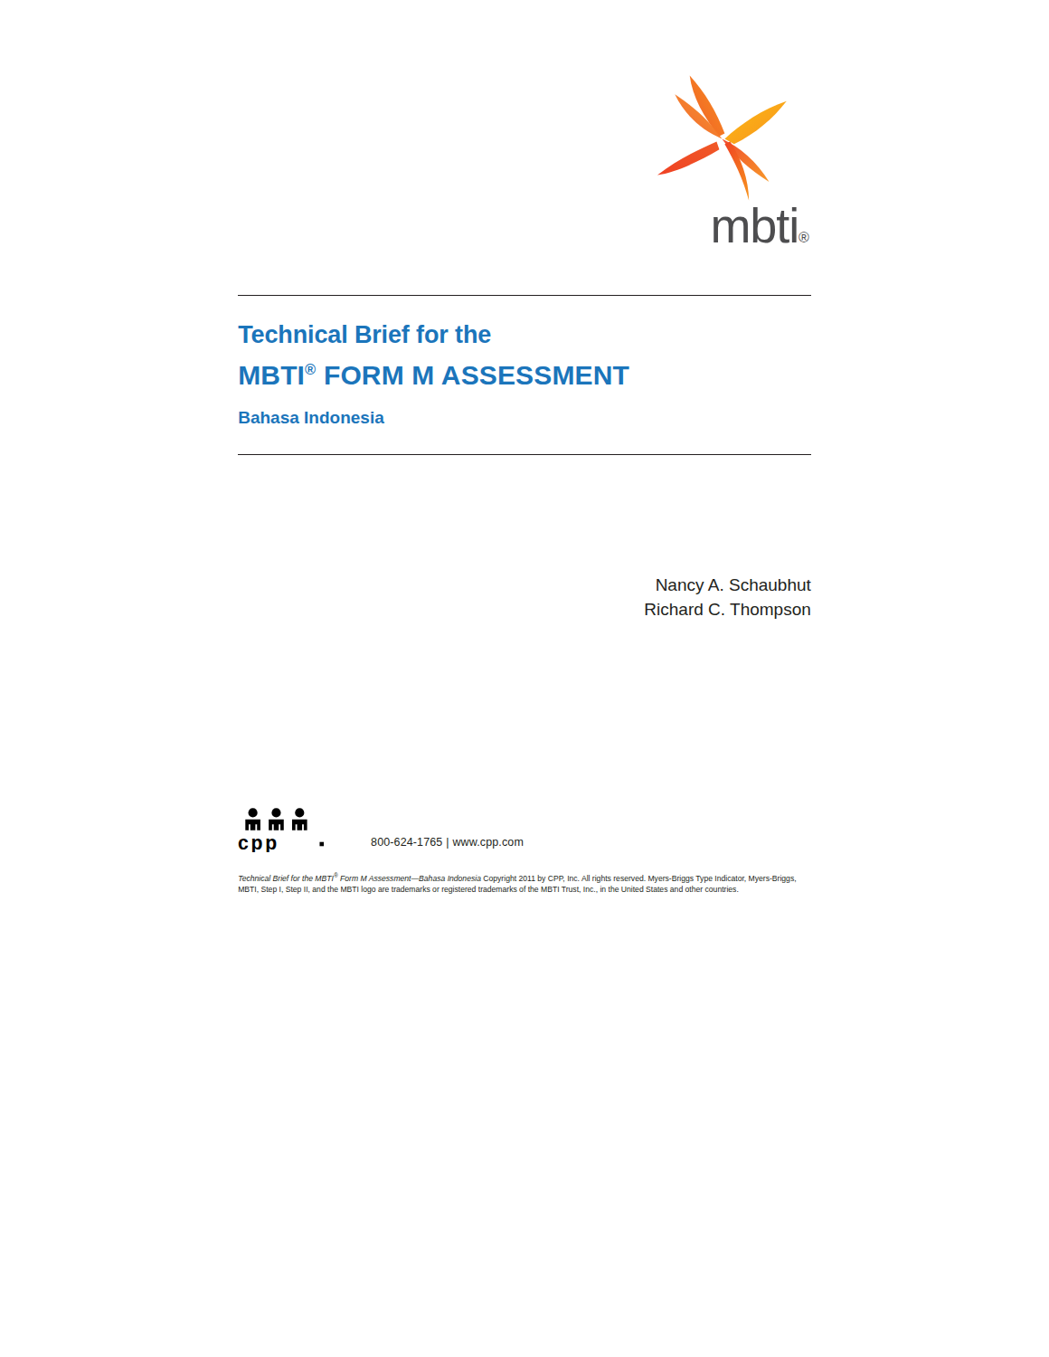mbti®
Technical Brief for the
MBTI® Form M Assessment
Bahasa Indonesia
Nancy A. Schaubhut
Richard C. Thompson
cpp
800-624-1765|www.cpp.com
Technical Brief for the MBTI® Form M Assessment—Bahasa Indonesia Copyright 2011 by CPP, Inc. All rights reserved. Myers-Briggs Type Indicator, Myers-Briggs, MBTI, Step I, Step II, and the MBTI logo are trademarks or registered trademarks of the MBTI Trust, Inc., in the United States and other countries.